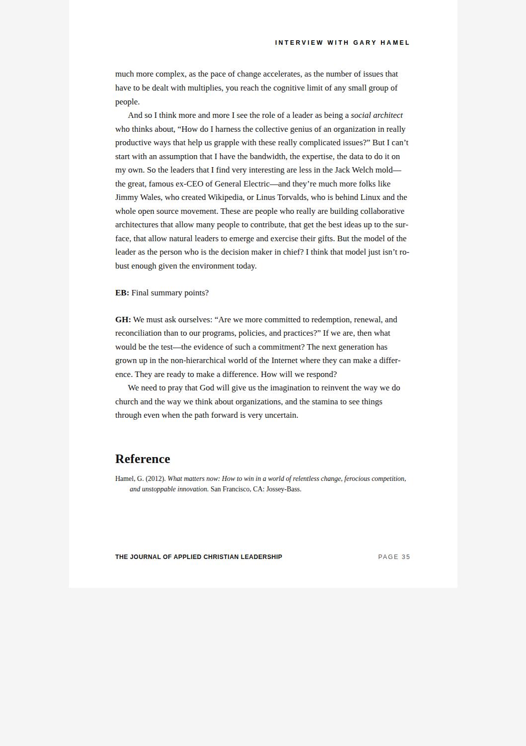Interview with Gary Hamel
much more complex, as the pace of change accelerates, as the number of issues that have to be dealt with multiplies, you reach the cognitive limit of any small group of people.
And so I think more and more I see the role of a leader as being a social architect who thinks about, “How do I harness the collective genius of an organization in really productive ways that help us grapple with these really complicated issues?” But I can’t start with an assumption that I have the bandwidth, the expertise, the data to do it on my own. So the leaders that I find very interesting are less in the Jack Welch mold—the great, famous ex-CEO of General Electric—and they’re much more folks like Jimmy Wales, who created Wikipedia, or Linus Torvalds, who is behind Linux and the whole open source movement. These are people who really are building collaborative architectures that allow many people to contribute, that get the best ideas up to the surface, that allow natural leaders to emerge and exercise their gifts. But the model of the leader as the person who is the decision maker in chief? I think that model just isn’t robust enough given the environment today.
EB: Final summary points?
GH: We must ask ourselves: “Are we more committed to redemption, renewal, and reconciliation than to our programs, policies, and practices?” If we are, then what would be the test—the evidence of such a commitment? The next generation has grown up in the non-hierarchical world of the Internet where they can make a difference. They are ready to make a difference. How will we respond?
We need to pray that God will give us the imagination to reinvent the way we do church and the way we think about organizations, and the stamina to see things through even when the path forward is very uncertain.
Reference
Hamel, G. (2012). What matters now: How to win in a world of relentless change, ferocious competition, and unstoppable innovation. San Francisco, CA: Jossey-Bass.
The Journal of Applied Christian Leadership PAGE 35